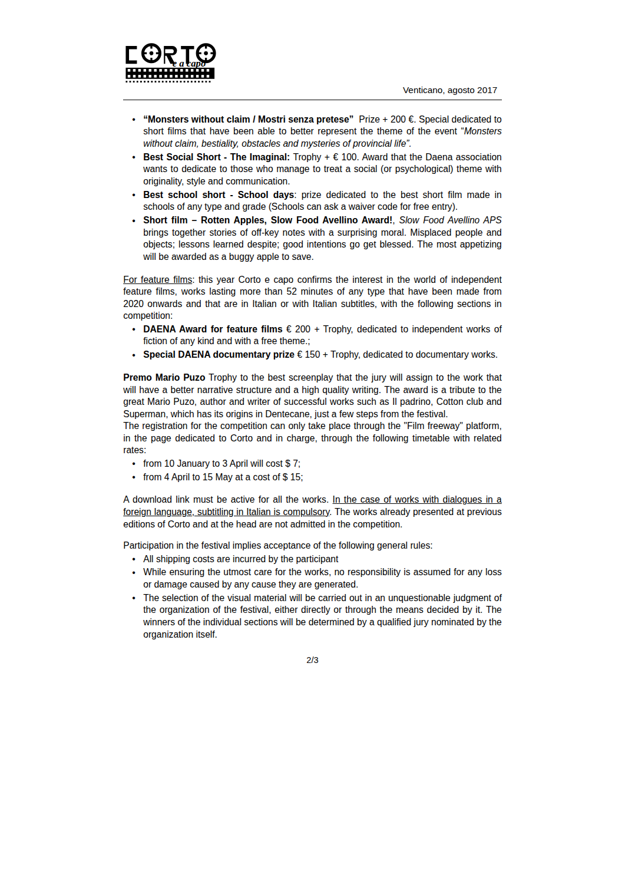e a capo
Venticano, agosto 2017
“Monsters without claim / Mostri senza pretese” Prize + 200 €. Special dedicated to short films that have been able to better represent the theme of the event “Monsters without claim, bestiality, obstacles and mysteries of provincial life”.
Best Social Short - The Imaginal: Trophy + € 100. Award that the Daena association wants to dedicate to those who manage to treat a social (or psychological) theme with originality, style and communication.
Best school short - School days: prize dedicated to the best short film made in schools of any type and grade (Schools can ask a waiver code for free entry).
Short film – Rotten Apples, Slow Food Avellino Award!, Slow Food Avellino APS brings together stories of off-key notes with a surprising moral. Misplaced people and objects; lessons learned despite; good intentions go get blessed. The most appetizing will be awarded as a buggy apple to save.
For feature films: this year Corto e capo confirms the interest in the world of independent feature films, works lasting more than 52 minutes of any type that have been made from 2020 onwards and that are in Italian or with Italian subtitles, with the following sections in competition:
DAENA Award for feature films € 200 + Trophy, dedicated to independent works of fiction of any kind and with a free theme.;
Special DAENA documentary prize € 150 + Trophy, dedicated to documentary works.
Premo Mario Puzo Trophy to the best screenplay that the jury will assign to the work that will have a better narrative structure and a high quality writing. The award is a tribute to the great Mario Puzo, author and writer of successful works such as Il padrino, Cotton club and Superman, which has its origins in Dentecane, just a few steps from the festival.
The registration for the competition can only take place through the "Film freeway" platform, in the page dedicated to Corto and in charge, through the following timetable with related rates:
from 10 January to 3 April will cost $ 7;
from 4 April to 15 May at a cost of $ 15;
A download link must be active for all the works. In the case of works with dialogues in a foreign language, subtitling in Italian is compulsory. The works already presented at previous editions of Corto and at the head are not admitted in the competition.
Participation in the festival implies acceptance of the following general rules:
All shipping costs are incurred by the participant
While ensuring the utmost care for the works, no responsibility is assumed for any loss or damage caused by any cause they are generated.
The selection of the visual material will be carried out in an unquestionable judgment of the organization of the festival, either directly or through the means decided by it. The winners of the individual sections will be determined by a qualified jury nominated by the organization itself.
2/3